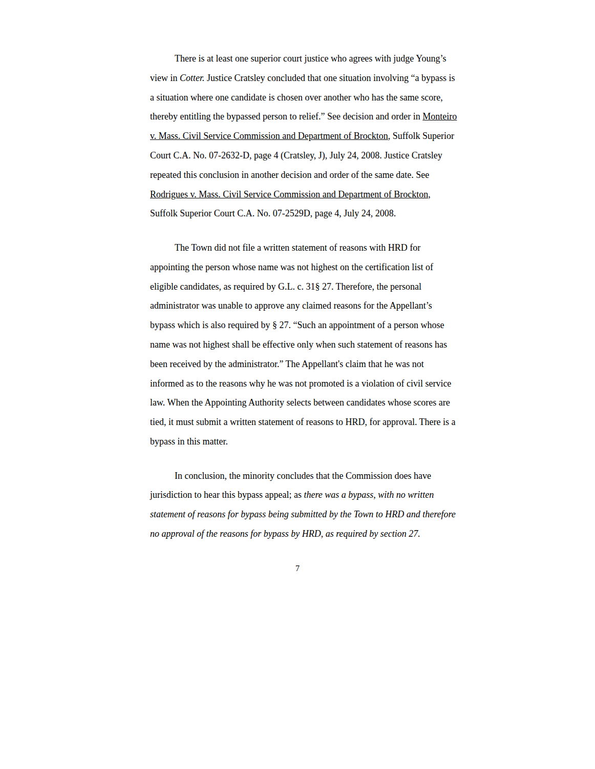There is at least one superior court justice who agrees with judge Young’s view in Cotter. Justice Cratsley concluded that one situation involving “a bypass is a situation where one candidate is chosen over another who has the same score, thereby entitling the bypassed person to relief.” See decision and order in Monteiro v. Mass. Civil Service Commission and Department of Brockton, Suffolk Superior Court C.A. No. 07-2632-D, page 4 (Cratsley, J), July 24, 2008. Justice Cratsley repeated this conclusion in another decision and order of the same date. See Rodrigues v. Mass. Civil Service Commission and Department of Brockton, Suffolk Superior Court C.A. No. 07-2529D, page 4, July 24, 2008.
The Town did not file a written statement of reasons with HRD for appointing the person whose name was not highest on the certification list of eligible candidates, as required by G.L. c. 31§ 27. Therefore, the personal administrator was unable to approve any claimed reasons for the Appellant’s bypass which is also required by § 27. “Such an appointment of a person whose name was not highest shall be effective only when such statement of reasons has been received by the administrator.” The Appellant's claim that he was not informed as to the reasons why he was not promoted is a violation of civil service law. When the Appointing Authority selects between candidates whose scores are tied, it must submit a written statement of reasons to HRD, for approval. There is a bypass in this matter.
In conclusion, the minority concludes that the Commission does have jurisdiction to hear this bypass appeal; as there was a bypass, with no written statement of reasons for bypass being submitted by the Town to HRD and therefore no approval of the reasons for bypass by HRD, as required by section 27.
7